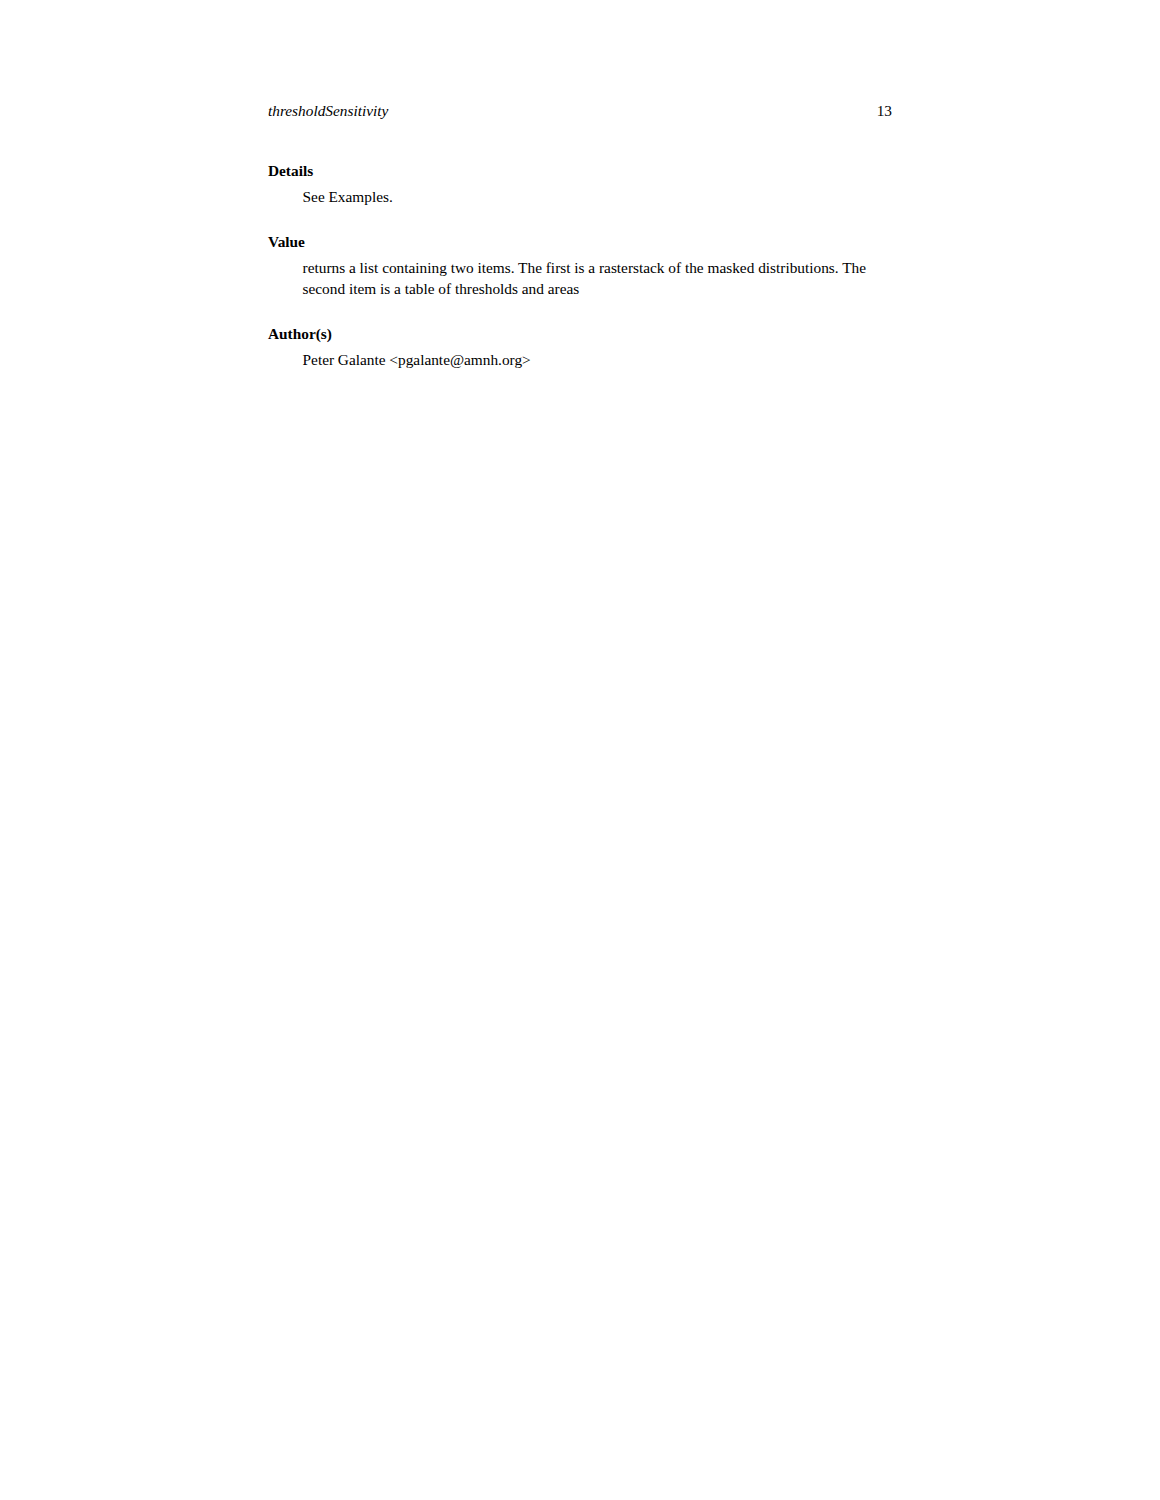thresholdSensitivity 13
Details
See Examples.
Value
returns a list containing two items. The first is a rasterstack of the masked distributions. The second item is a table of thresholds and areas
Author(s)
Peter Galante <pgalante@amnh.org>